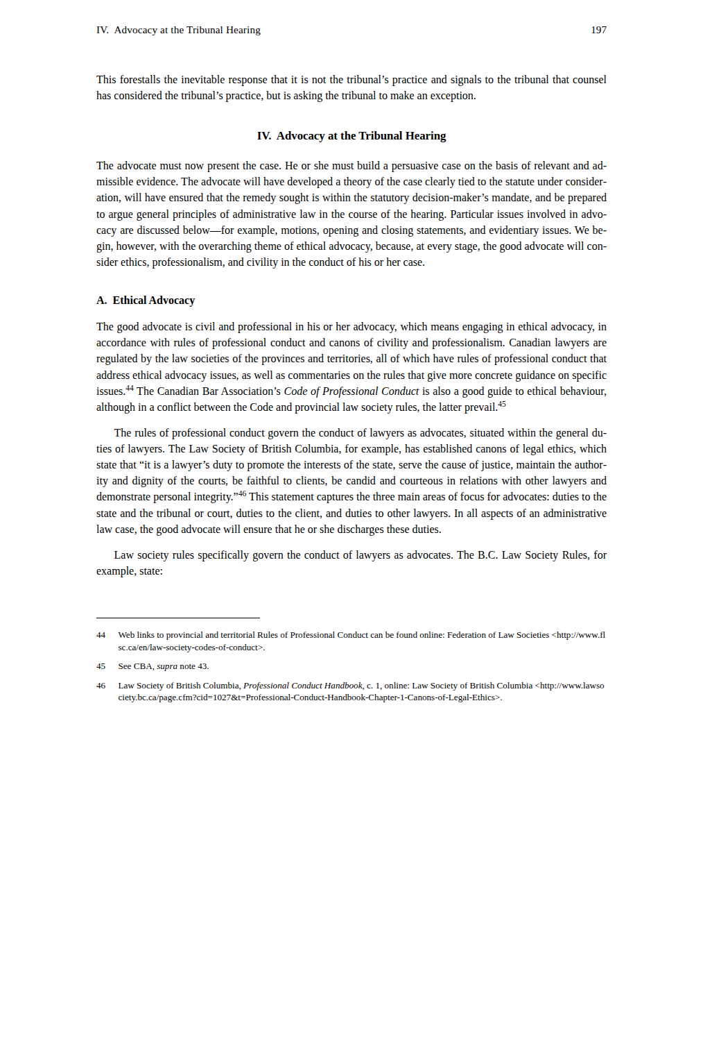IV. Advocacy at the Tribunal Hearing 197
This forestalls the inevitable response that it is not the tribunal’s practice and signals to the tribunal that counsel has considered the tribunal’s practice, but is asking the tribunal to make an exception.
IV. Advocacy at the Tribunal Hearing
The advocate must now present the case. He or she must build a persuasive case on the basis of relevant and admissible evidence. The advocate will have developed a theory of the case clearly tied to the statute under consideration, will have ensured that the remedy sought is within the statutory decision-maker’s mandate, and be prepared to argue general principles of administrative law in the course of the hearing. Particular issues involved in advocacy are discussed below—for example, motions, opening and closing statements, and evidentiary issues. We begin, however, with the overarching theme of ethical advocacy, because, at every stage, the good advocate will consider ethics, professionalism, and civility in the conduct of his or her case.
A. Ethical Advocacy
The good advocate is civil and professional in his or her advocacy, which means engaging in ethical advocacy, in accordance with rules of professional conduct and canons of civility and professionalism. Canadian lawyers are regulated by the law societies of the provinces and territories, all of which have rules of professional conduct that address ethical advocacy issues, as well as commentaries on the rules that give more concrete guidance on specific issues.44 The Canadian Bar Association’s Code of Professional Conduct is also a good guide to ethical behaviour, although in a conflict between the Code and provincial law society rules, the latter prevail.45
The rules of professional conduct govern the conduct of lawyers as advocates, situated within the general duties of lawyers. The Law Society of British Columbia, for example, has established canons of legal ethics, which state that “it is a lawyer’s duty to promote the interests of the state, serve the cause of justice, maintain the authority and dignity of the courts, be faithful to clients, be candid and courteous in relations with other lawyers and demonstrate personal integrity.”46 This statement captures the three main areas of focus for advocates: duties to the state and the tribunal or court, duties to the client, and duties to other lawyers. In all aspects of an administrative law case, the good advocate will ensure that he or she discharges these duties.
Law society rules specifically govern the conduct of lawyers as advocates. The B.C. Law Society Rules, for example, state:
44 Web links to provincial and territorial Rules of Professional Conduct can be found online: Federation of Law Societies <http://www.flsc.ca/en/law-society-codes-of-conduct>.
45 See CBA, supra note 43.
46 Law Society of British Columbia, Professional Conduct Handbook, c. 1, online: Law Society of British Columbia <http://www.lawsociety.bc.ca/page.cfm?cid=1027&t=Professional-Conduct-Handbook-Chapter-1-Canons-of-Legal-Ethics>.